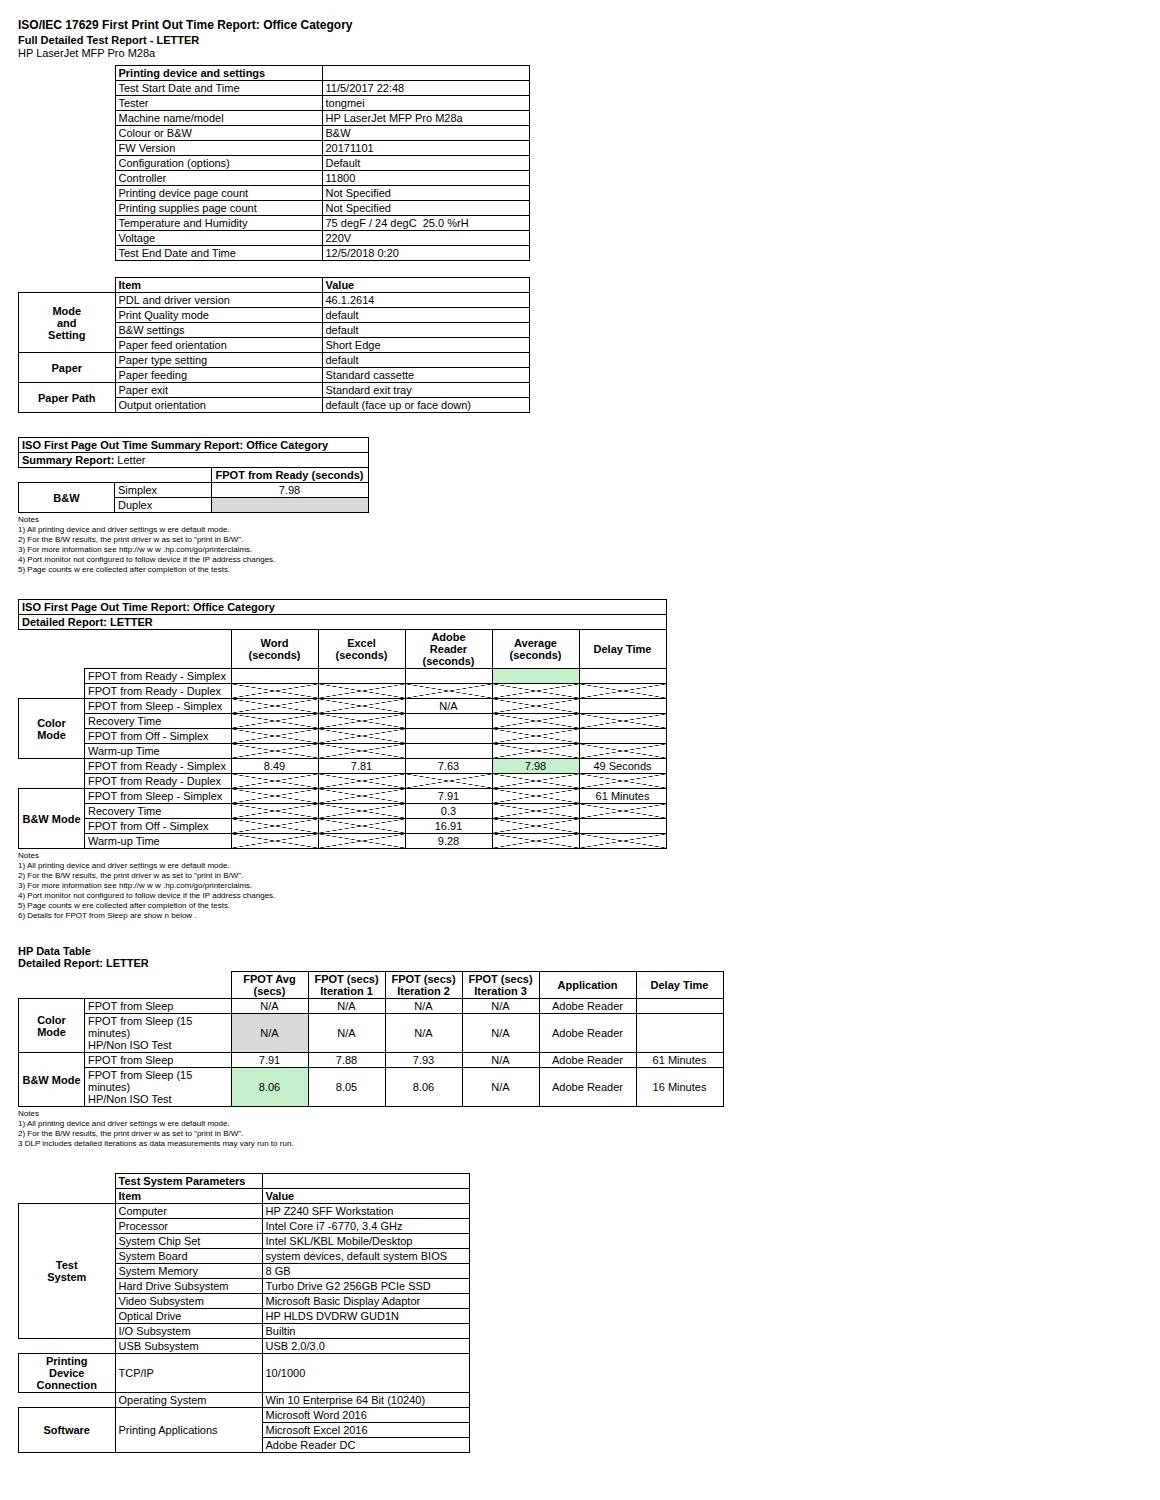ISO/IEC 17629 First Print Out Time Report: Office Category
Full Detailed Test Report - LETTER
HP LaserJet MFP Pro M28a
| | Printing device and settings | |
| | Test Start Date and Time | 11/5/2017 22:48 |
| | Tester | tongmei |
| | Machine name/model | HP LaserJet MFP Pro M28a |
| | Colour or B&W | B&W |
| | FW Version | 20171101 |
| | Configuration (options) | Default |
| | Controller | 11800 |
| | Printing device page count | Not Specified |
| | Printing supplies page count | Not Specified |
| | Temperature and Humidity | 75 degF / 24 degC 25.0 %rH |
| | Voltage | 220V |
| | Test End Date and Time | 12/5/2018 0:20 |
| | Item | Value |
| Mode and Setting | PDL and driver version | 46.1.2614 |
| Print Quality mode | default |
| B&W settings | default |
| Paper feed orientation | Short Edge |
| Paper | Paper type setting | default |
| Paper feeding | Standard cassette |
| Paper Path | Paper exit | Standard exit tray |
| Output orientation | default (face up or face down) |
| ISO First Page Out Time Summary Report: Office Category |
| Summary Report: Letter |
| | | FPOT from Ready (seconds) |
| B&W | Simplex | 7.98 |
| Duplex | |
Notes
1) All printing device and driver settings w ere default mode.
2) For the B/W results, the print driver w as set to "print in B/W".
3) For more information see http://w w w .hp.com/go/printerclaims.
4) Port monitor not configured to follow device if the IP address changes.
5) Page counts w ere collected after completion of the tests.
| ISO First Page Out Time Report: Office Category |
| Detailed Report: LETTER |
| | | Word (seconds) | Excel (seconds) | Adobe Reader (seconds) | Average (seconds) | Delay Time |
| | FPOT from Ready - Simplex | | | | | |
| | FPOT from Ready - Duplex | | | | | |
| Color Mode | FPOT from Sleep - Simplex | | | N/A | | |
| Recovery Time | | | | | |
| FPOT from Off - Simplex | | | | | |
| Warm-up Time | | | | | |
| | FPOT from Ready - Simplex | 8.49 | 7.81 | 7.63 | 7.98 | 49 Seconds |
| | FPOT from Ready - Duplex | | | | | |
| B&W Mode | FPOT from Sleep - Simplex | | | 7.91 | | 61 Minutes |
| Recovery Time | | | 0.3 | | |
| FPOT from Off - Simplex | | | 16.91 | | |
| Warm-up Time | | | 9.28 | | |
Notes
1) All printing device and driver settings w ere default mode.
2) For the B/W results, the print driver w as set to "print in B/W".
3) For more information see http://w w w .hp.com/go/printerclaims.
4) Port monitor not configured to follow device if the IP address changes.
5) Page counts w ere collected after completion of the tests.
6) Details for FPOT from Sleep are show n below .
HP Data Table
Detailed Report: LETTER
| | | FPOT Avg (secs) | FPOT (secs) Iteration 1 | FPOT (secs) Iteration 2 | FPOT (secs) Iteration 3 | Application | Delay Time |
| Color Mode | FPOT from Sleep | N/A | N/A | N/A | N/A | Adobe Reader | |
| FPOT from Sleep (15 minutes) HP/Non ISO Test | N/A | N/A | N/A | N/A | Adobe Reader | |
| B&W Mode | FPOT from Sleep | 7.91 | 7.88 | 7.93 | N/A | Adobe Reader | 61 Minutes |
| FPOT from Sleep (15 minutes) HP/Non ISO Test | 8.06 | 8.05 | 8.06 | N/A | Adobe Reader | 16 Minutes |
Notes
1) All printing device and driver settings w ere default mode.
2) For the B/W results, the print driver w as set to "print in B/W".
3 DLP includes detailed iterations as data measurements may vary run to run.
| | Test System Parameters | |
| | Item | Value |
| Test System | Computer | HP Z240 SFF Workstation |
| Processor | Intel Core i7 -6770, 3.4 GHz |
| System Chip Set | Intel SKL/KBL Mobile/Desktop |
| System Board | system devices, default system BIOS |
| System Memory | 8 GB |
| Hard Drive Subsystem | Turbo Drive G2 256GB PCIe SSD |
| Video Subsystem | Microsoft Basic Display Adaptor |
| Optical Drive | HP HLDS DVDRW GUD1N |
| I/O Subsystem | Builtin |
| | USB Subsystem | USB 2.0/3.0 |
| Printing Device Connection | TCP/IP | 10/1000 |
| | Operating System | Win 10 Enterprise 64 Bit (10240) |
| Software | Printing Applications | Microsoft Word 2016 |
| Microsoft Excel 2016 |
| Adobe Reader DC |